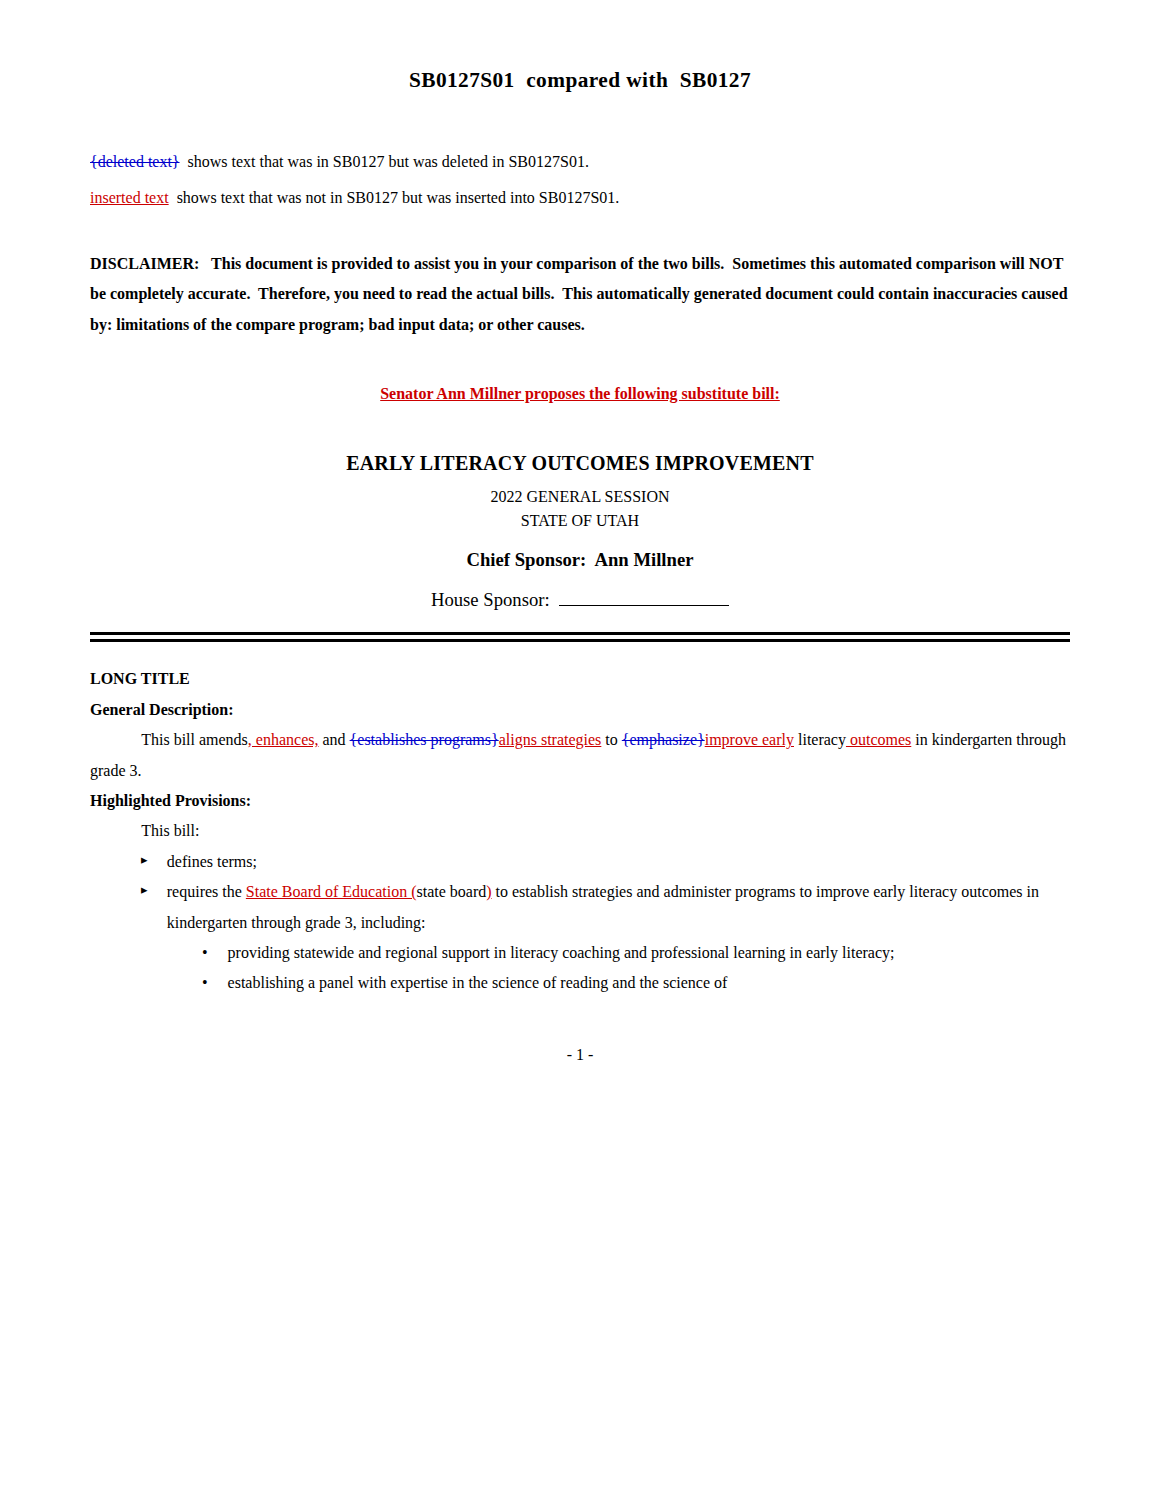SB0127S01 compared with SB0127
{deleted text} shows text that was in SB0127 but was deleted in SB0127S01.
inserted text shows text that was not in SB0127 but was inserted into SB0127S01.
DISCLAIMER: This document is provided to assist you in your comparison of the two bills. Sometimes this automated comparison will NOT be completely accurate. Therefore, you need to read the actual bills. This automatically generated document could contain inaccuracies caused by: limitations of the compare program; bad input data; or other causes.
Senator Ann Millner proposes the following substitute bill:
EARLY LITERACY OUTCOMES IMPROVEMENT
2022 GENERAL SESSION
STATE OF UTAH
Chief Sponsor: Ann Millner
House Sponsor:
LONG TITLE
General Description:
This bill amends, enhances, and {establishes programs}aligns strategies to {emphasize}improve early literacy outcomes in kindergarten through grade 3.
Highlighted Provisions:
This bill:
defines terms;
requires the State Board of Education (state board) to establish strategies and administer programs to improve early literacy outcomes in kindergarten through grade 3, including:
providing statewide and regional support in literacy coaching and professional learning in early literacy;
establishing a panel with expertise in the science of reading and the science of
- 1 -